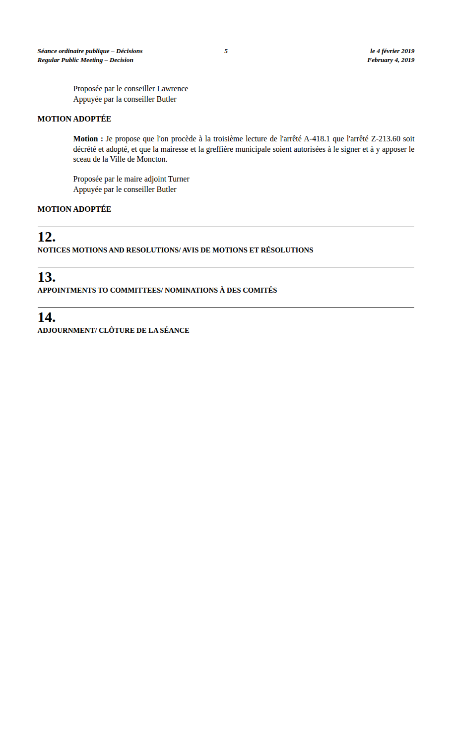Séance ordinaire publique – Décisions
Regular Public Meeting – Decision
5
le 4 février 2019
February 4, 2019
Proposée par le conseiller Lawrence
Appuyée par la conseiller Butler
MOTION ADOPTÉE
Motion : Je propose que l'on procède à la troisième lecture de l'arrêté A-418.1 que l'arrêté Z-213.60 soit décrété et adopté, et que la mairesse et la greffière municipale soient autorisées à le signer et à y apposer le sceau de la Ville de Moncton.
Proposée par le maire adjoint Turner
Appuyée par le conseiller Butler
MOTION ADOPTÉE
12.
NOTICES MOTIONS AND RESOLUTIONS/ AVIS DE MOTIONS ET RÉSOLUTIONS
13.
APPOINTMENTS TO COMMITTEES/ NOMINATIONS À DES COMITÉS
14.
ADJOURNMENT/ CLÔTURE DE LA SÉANCE